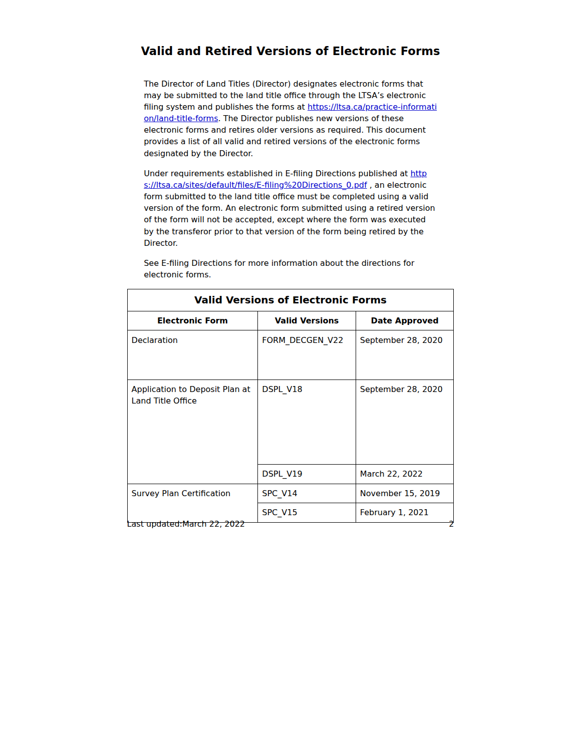Valid and Retired Versions of Electronic Forms
The Director of Land Titles (Director) designates electronic forms that may be submitted to the land title office through the LTSA’s electronic filing system and publishes the forms at https://ltsa.ca/practice-information/land-title-forms. The Director publishes new versions of these electronic forms and retires older versions as required. This document provides a list of all valid and retired versions of the electronic forms designated by the Director.
Under requirements established in E-filing Directions published at https://ltsa.ca/sites/default/files/E-filing%20Directions_0.pdf , an electronic form submitted to the land title office must be completed using a valid version of the form. An electronic form submitted using a retired version of the form will not be accepted, except where the form was executed by the transferor prior to that version of the form being retired by the Director.
See E-filing Directions for more information about the directions for electronic forms.
Valid Versions of Electronic Forms
| Electronic Form | Valid Versions | Date Approved |
| --- | --- | --- |
| Declaration | FORM_DECGEN_V22 | September 28, 2020 |
| Application to Deposit Plan at Land Title Office | DSPL_V18 | September 28, 2020 |
| DSPL_V19 | March 22, 2022 |
| Survey Plan Certification | SPC_V14 | November 15, 2019 |
| SPC_V15 | February 1, 2021 |
Last updated:March 22, 2022 2